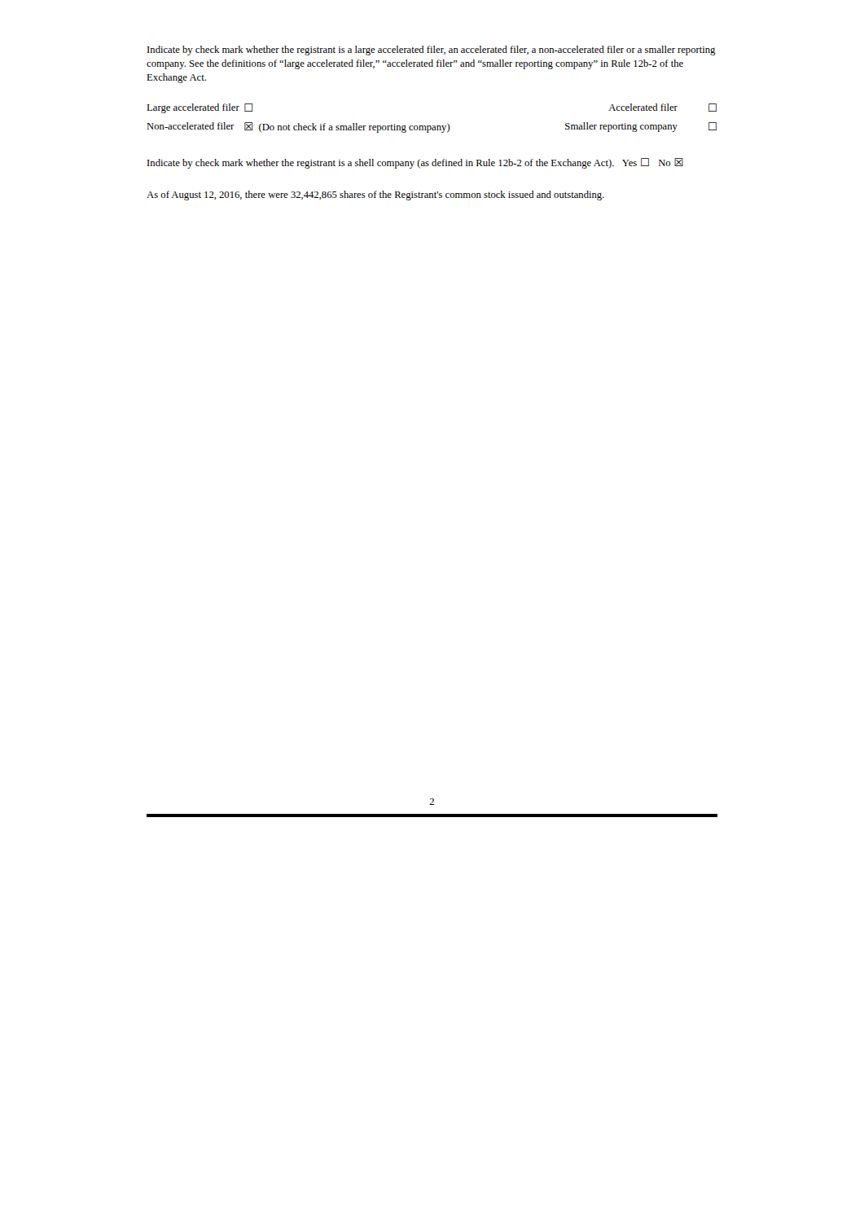Indicate by check mark whether the registrant is a large accelerated filer, an accelerated filer, a non-accelerated filer or a smaller reporting company. See the definitions of “large accelerated filer,” “accelerated filer” and “smaller reporting company” in Rule 12b-2 of the Exchange Act.
| Large accelerated filer | ☐ | Accelerated filer | ☐ |
| Non-accelerated filer | ☒ (Do not check if a smaller reporting company) | Smaller reporting company | ☐ |
Indicate by check mark whether the registrant is a shell company (as defined in Rule 12b-2 of the Exchange Act). Yes ☐ No ☒
As of August 12, 2016, there were 32,442,865 shares of the Registrant's common stock issued and outstanding.
2